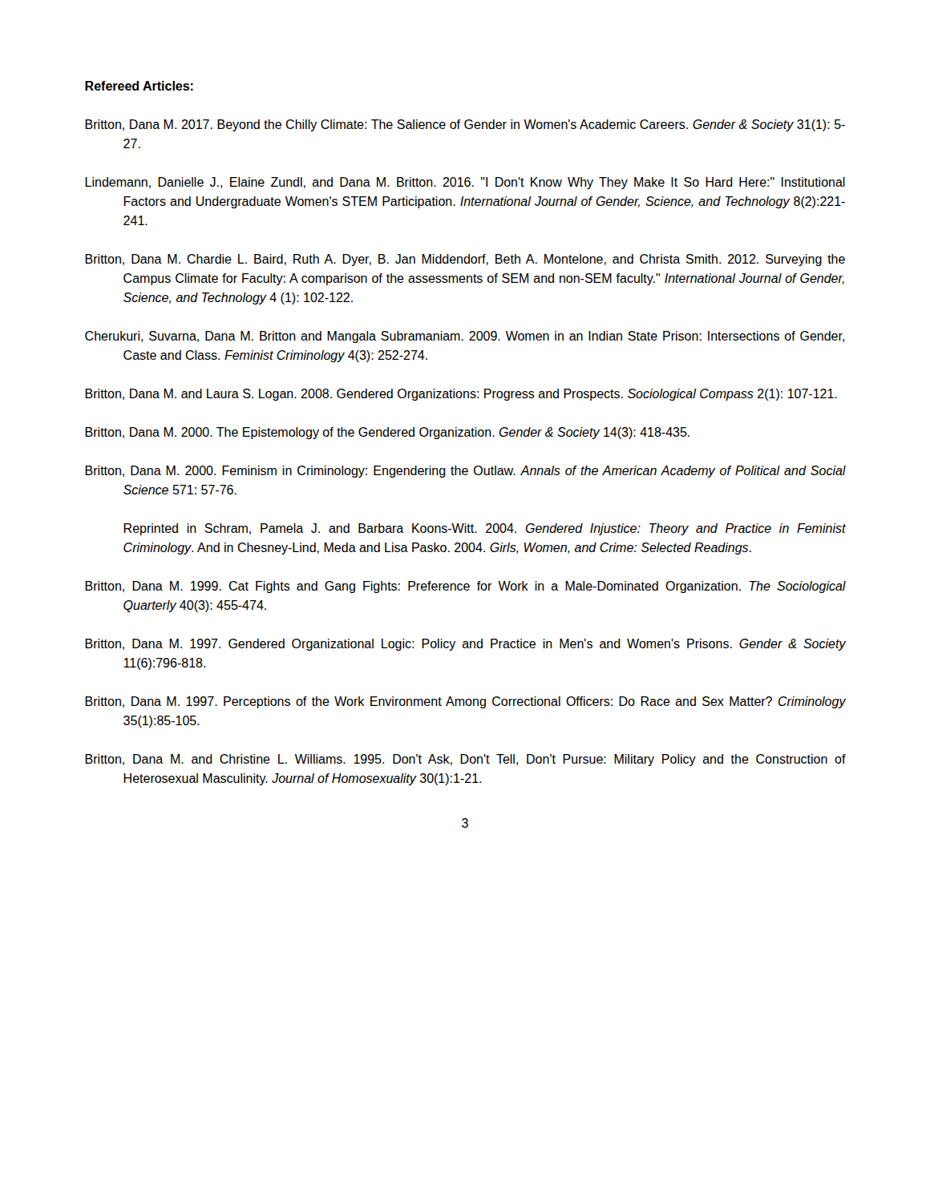Refereed Articles:
Britton, Dana M. 2017. Beyond the Chilly Climate: The Salience of Gender in Women's Academic Careers. Gender & Society 31(1): 5-27.
Lindemann, Danielle J., Elaine Zundl, and Dana M. Britton. 2016. "I Don't Know Why They Make It So Hard Here:" Institutional Factors and Undergraduate Women's STEM Participation. International Journal of Gender, Science, and Technology 8(2):221-241.
Britton, Dana M. Chardie L. Baird, Ruth A. Dyer, B. Jan Middendorf, Beth A. Montelone, and Christa Smith. 2012. Surveying the Campus Climate for Faculty: A comparison of the assessments of SEM and non-SEM faculty." International Journal of Gender, Science, and Technology 4 (1): 102-122.
Cherukuri, Suvarna, Dana M. Britton and Mangala Subramaniam. 2009. Women in an Indian State Prison: Intersections of Gender, Caste and Class. Feminist Criminology 4(3): 252-274.
Britton, Dana M. and Laura S. Logan. 2008. Gendered Organizations: Progress and Prospects. Sociological Compass 2(1): 107-121.
Britton, Dana M. 2000. The Epistemology of the Gendered Organization. Gender & Society 14(3): 418-435.
Britton, Dana M. 2000. Feminism in Criminology: Engendering the Outlaw. Annals of the American Academy of Political and Social Science 571: 57-76.
Reprinted in Schram, Pamela J. and Barbara Koons-Witt. 2004. Gendered Injustice: Theory and Practice in Feminist Criminology. And in Chesney-Lind, Meda and Lisa Pasko. 2004. Girls, Women, and Crime: Selected Readings.
Britton, Dana M. 1999. Cat Fights and Gang Fights: Preference for Work in a Male-Dominated Organization. The Sociological Quarterly 40(3): 455-474.
Britton, Dana M. 1997. Gendered Organizational Logic: Policy and Practice in Men's and Women's Prisons. Gender & Society 11(6):796-818.
Britton, Dana M. 1997. Perceptions of the Work Environment Among Correctional Officers: Do Race and Sex Matter? Criminology 35(1):85-105.
Britton, Dana M. and Christine L. Williams. 1995. Don't Ask, Don't Tell, Don't Pursue: Military Policy and the Construction of Heterosexual Masculinity. Journal of Homosexuality 30(1):1-21.
3